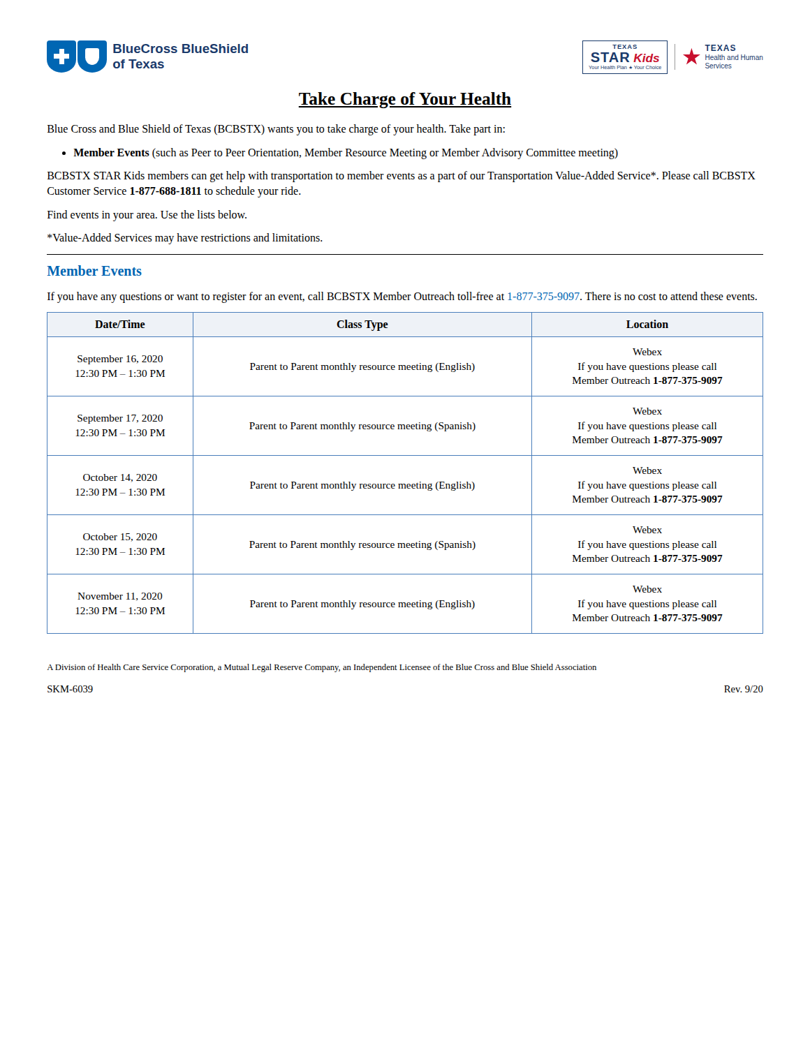BlueCross BlueShield
of Texas
TEXAS
STAR Kids
Your Health Plan ★ Your Choice
TEXAS Health and Human
Services
Take Charge of Your Health
Blue Cross and Blue Shield of Texas (BCBSTX) wants you to take charge of your health. Take part in:
Member Events (such as Peer to Peer Orientation, Member Resource Meeting or Member Advisory Committee meeting)
BCBSTX STAR Kids members can get help with transportation to member events as a part of our Transportation Value-Added Service*. Please call BCBSTX Customer Service 1-877-688-1811 to schedule your ride.
Find events in your area. Use the lists below.
*Value-Added Services may have restrictions and limitations.
Member Events
If you have any questions or want to register for an event, call BCBSTX Member Outreach toll-free at 1-877-375-9097. There is no cost to attend these events.
| Date/Time | Class Type | Location |
| --- | --- | --- |
| September 16, 2020 12:30 PM – 1:30 PM | Parent to Parent monthly resource meeting (English) | Webex If you have questions please call Member Outreach 1-877-375-9097 |
| September 17, 2020 12:30 PM – 1:30 PM | Parent to Parent monthly resource meeting (Spanish) | Webex If you have questions please call Member Outreach 1-877-375-9097 |
| October 14, 2020 12:30 PM – 1:30 PM | Parent to Parent monthly resource meeting (English) | Webex If you have questions please call Member Outreach 1-877-375-9097 |
| October 15, 2020 12:30 PM – 1:30 PM | Parent to Parent monthly resource meeting (Spanish) | Webex If you have questions please call Member Outreach 1-877-375-9097 |
| November 11, 2020 12:30 PM – 1:30 PM | Parent to Parent monthly resource meeting (English) | Webex If you have questions please call Member Outreach 1-877-375-9097 |
A Division of Health Care Service Corporation, a Mutual Legal Reserve Company, an Independent Licensee of the Blue Cross and Blue Shield Association
SKM-6039 Rev. 9/20